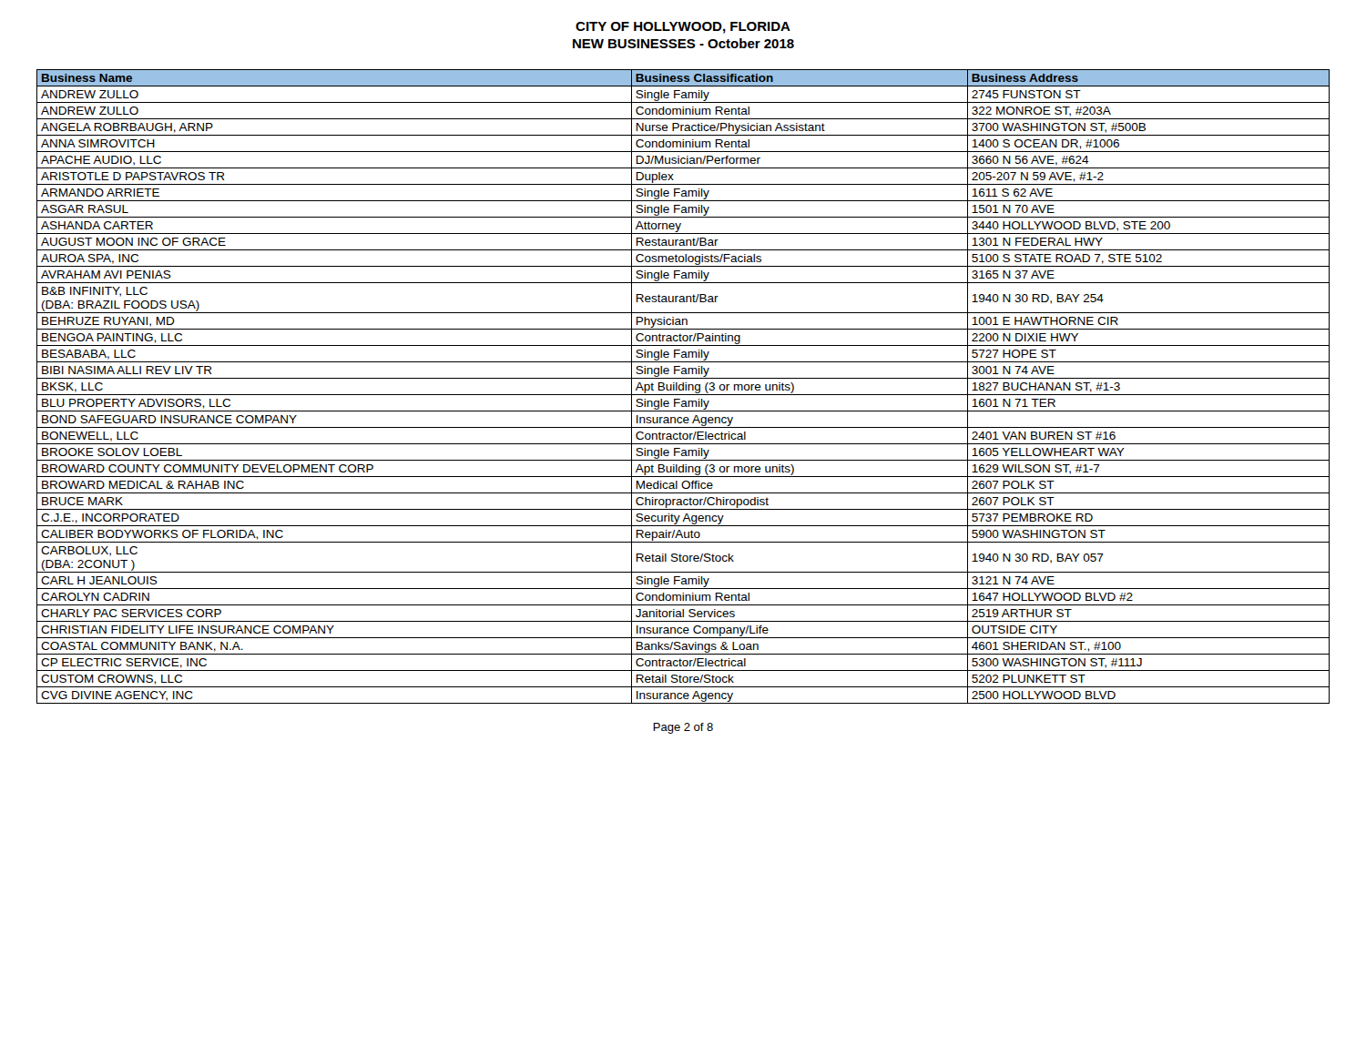CITY OF HOLLYWOOD, FLORIDA
NEW BUSINESSES - October 2018
| Business Name | Business Classification | Business Address |
| --- | --- | --- |
| ANDREW ZULLO | Single Family | 2745 FUNSTON ST |
| ANDREW ZULLO | Condominium Rental | 322 MONROE ST, #203A |
| ANGELA ROBRBAUGH, ARNP | Nurse Practice/Physician Assistant | 3700 WASHINGTON ST, #500B |
| ANNA SIMROVITCH | Condominium Rental | 1400 S OCEAN DR, #1006 |
| APACHE AUDIO, LLC | DJ/Musician/Performer | 3660 N 56 AVE, #624 |
| ARISTOTLE D PAPSTAVROS TR | Duplex | 205-207 N 59 AVE, #1-2 |
| ARMANDO ARRIETE | Single Family | 1611 S 62 AVE |
| ASGAR RASUL | Single Family | 1501 N 70 AVE |
| ASHANDA CARTER | Attorney | 3440 HOLLYWOOD BLVD, STE 200 |
| AUGUST MOON INC OF GRACE | Restaurant/Bar | 1301 N FEDERAL HWY |
| AUROA SPA, INC | Cosmetologists/Facials | 5100 S STATE ROAD 7, STE 5102 |
| AVRAHAM AVI PENIAS | Single Family | 3165 N 37 AVE |
| B&B INFINITY, LLC (DBA: BRAZIL FOODS USA) | Restaurant/Bar | 1940 N 30 RD, BAY 254 |
| BEHRUZE RUYANI, MD | Physician | 1001 E HAWTHORNE CIR |
| BENGOA PAINTING, LLC | Contractor/Painting | 2200 N DIXIE HWY |
| BESABABA, LLC | Single Family | 5727 HOPE ST |
| BIBI NASIMA ALLI REV LIV TR | Single Family | 3001 N 74 AVE |
| BKSK, LLC | Apt Building (3 or more units) | 1827 BUCHANAN ST, #1-3 |
| BLU PROPERTY ADVISORS, LLC | Single Family | 1601 N 71 TER |
| BOND SAFEGUARD INSURANCE COMPANY | Insurance Agency | |
| BONEWELL, LLC | Contractor/Electrical | 2401 VAN BUREN ST #16 |
| BROOKE SOLOV LOEBL | Single Family | 1605 YELLOWHEART WAY |
| BROWARD COUNTY COMMUNITY DEVELOPMENT CORP | Apt Building (3 or more units) | 1629 WILSON ST, #1-7 |
| BROWARD MEDICAL & RAHAB INC | Medical Office | 2607 POLK ST |
| BRUCE MARK | Chiropractor/Chiropodist | 2607 POLK ST |
| C.J.E., INCORPORATED | Security Agency | 5737 PEMBROKE RD |
| CALIBER BODYWORKS OF FLORIDA, INC | Repair/Auto | 5900 WASHINGTON ST |
| CARBOLUX, LLC (DBA: 2CONUT ) | Retail Store/Stock | 1940 N 30 RD, BAY 057 |
| CARL H JEANLOUIS | Single Family | 3121 N 74 AVE |
| CAROLYN CADRIN | Condominium Rental | 1647 HOLLYWOOD BLVD #2 |
| CHARLY PAC SERVICES CORP | Janitorial Services | 2519 ARTHUR ST |
| CHRISTIAN FIDELITY LIFE INSURANCE COMPANY | Insurance Company/Life | OUTSIDE CITY |
| COASTAL COMMUNITY BANK, N.A. | Banks/Savings & Loan | 4601 SHERIDAN ST., #100 |
| CP ELECTRIC SERVICE, INC | Contractor/Electrical | 5300 WASHINGTON ST, #111J |
| CUSTOM CROWNS, LLC | Retail Store/Stock | 5202 PLUNKETT ST |
| CVG DIVINE AGENCY, INC | Insurance Agency | 2500 HOLLYWOOD BLVD |
Page 2 of 8